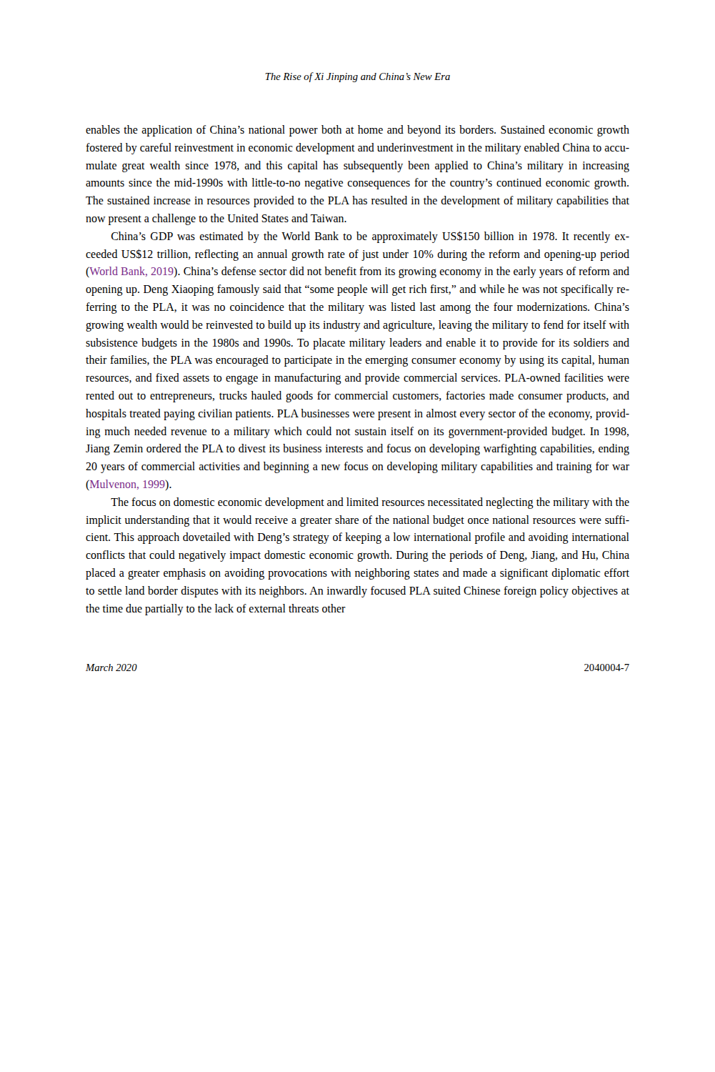The Rise of Xi Jinping and China’s New Era
enables the application of China’s national power both at home and beyond its borders. Sustained economic growth fostered by careful reinvestment in economic development and underinvestment in the military enabled China to accumulate great wealth since 1978, and this capital has subsequently been applied to China’s military in increasing amounts since the mid-1990s with little-to-no negative consequences for the country’s continued economic growth. The sustained increase in resources provided to the PLA has resulted in the development of military capabilities that now present a challenge to the United States and Taiwan.
China’s GDP was estimated by the World Bank to be approximately US$150 billion in 1978. It recently exceeded US$12 trillion, reflecting an annual growth rate of just under 10% during the reform and opening-up period (World Bank, 2019). China’s defense sector did not benefit from its growing economy in the early years of reform and opening up. Deng Xiaoping famously said that “some people will get rich first,” and while he was not specifically referring to the PLA, it was no coincidence that the military was listed last among the four modernizations. China’s growing wealth would be reinvested to build up its industry and agriculture, leaving the military to fend for itself with subsistence budgets in the 1980s and 1990s. To placate military leaders and enable it to provide for its soldiers and their families, the PLA was encouraged to participate in the emerging consumer economy by using its capital, human resources, and fixed assets to engage in manufacturing and provide commercial services. PLA-owned facilities were rented out to entrepreneurs, trucks hauled goods for commercial customers, factories made consumer products, and hospitals treated paying civilian patients. PLA businesses were present in almost every sector of the economy, providing much needed revenue to a military which could not sustain itself on its government-provided budget. In 1998, Jiang Zemin ordered the PLA to divest its business interests and focus on developing warfighting capabilities, ending 20 years of commercial activities and beginning a new focus on developing military capabilities and training for war (Mulvenon, 1999).
The focus on domestic economic development and limited resources necessitated neglecting the military with the implicit understanding that it would receive a greater share of the national budget once national resources were sufficient. This approach dovetailed with Deng’s strategy of keeping a low international profile and avoiding international conflicts that could negatively impact domestic economic growth. During the periods of Deng, Jiang, and Hu, China placed a greater emphasis on avoiding provocations with neighboring states and made a significant diplomatic effort to settle land border disputes with its neighbors. An inwardly focused PLA suited Chinese foreign policy objectives at the time due partially to the lack of external threats other
March 2020 2040004-7